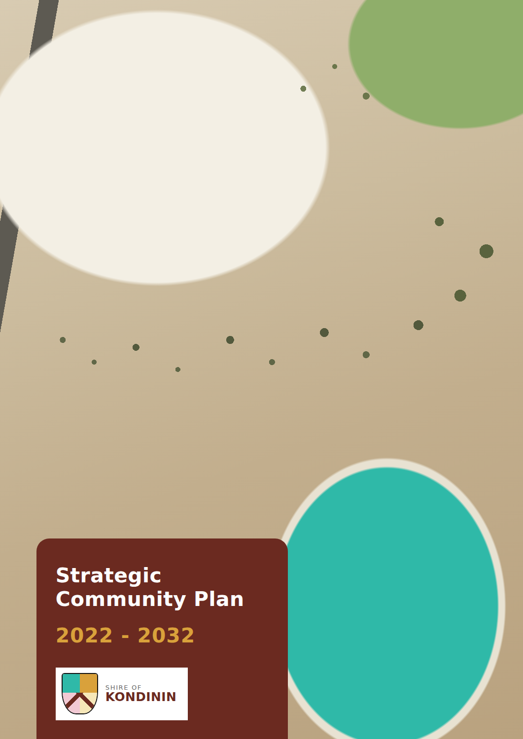Strategic
Community Plan
2022 - 2032
Shire of KONDININ